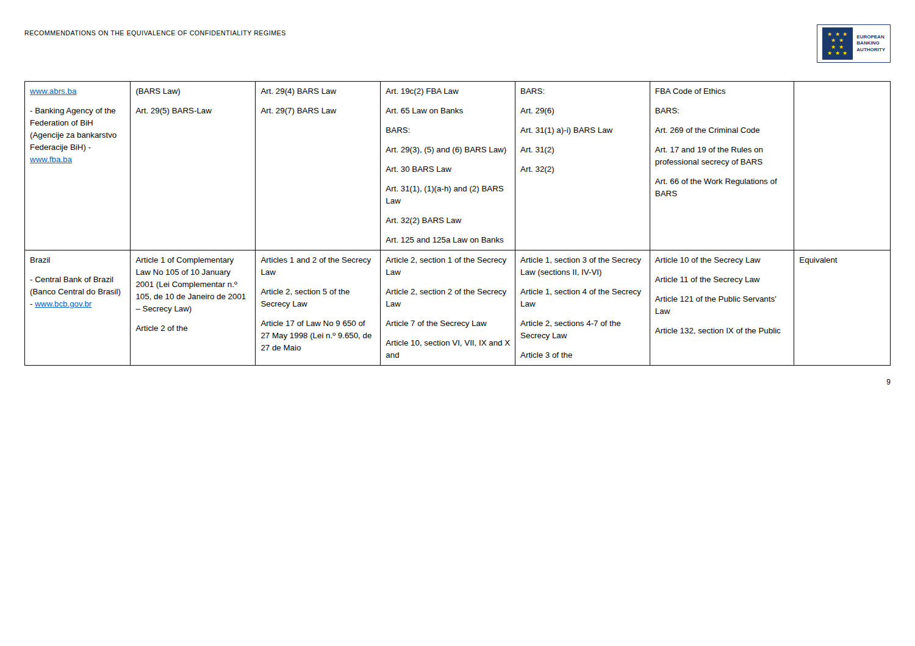RECOMMENDATIONS ON THE EQUIVALENCE OF CONFIDENTIALITY REGIMES
★ ★ ★
★ ★
★ ★
★ ★ ★
EUROPEAN
BANKING
AUTHORITY
| www.abrs.ba - Banking Agency of the Federation of BiH (Agencije za bankarstvo Federacije BiH) - www.fba.ba | (BARS Law) Art. 29(5) BARS-Law | Art. 29(4) BARS Law Art. 29(7) BARS Law | Art. 19c(2) FBA Law Art. 65 Law on Banks BARS: Art. 29(3), (5) and (6) BARS Law) Art. 30 BARS Law Art. 31(1), (1)(a-h) and (2) BARS Law Art. 32(2) BARS Law Art. 125 and 125a Law on Banks | BARS: Art. 29(6) Art. 31(1) a)-i) BARS Law Art. 31(2) Art. 32(2) | FBA Code of Ethics BARS: Art. 269 of the Criminal Code Art. 17 and 19 of the Rules on professional secrecy of BARS Art. 66 of the Work Regulations of BARS | |
| Brazil - Central Bank of Brazil (Banco Central do Brasil) - www.bcb.gov.br | Article 1 of Complementary Law No 105 of 10 January 2001 (Lei Complementar n.º 105, de 10 de Janeiro de 2001 – Secrecy Law) Article 2 of the | Articles 1 and 2 of the Secrecy Law Article 2, section 5 of the Secrecy Law Article 17 of Law No 9 650 of 27 May 1998 (Lei n.º 9.650, de 27 de Maio | Article 2, section 1 of the Secrecy Law Article 2, section 2 of the Secrecy Law Article 7 of the Secrecy Law Article 10, section VI, VII, IX and X and | Article 1, section 3 of the Secrecy Law (sections II, IV-VI) Article 1, section 4 of the Secrecy Law Article 2, sections 4-7 of the Secrecy Law Article 3 of the | Article 10 of the Secrecy Law Article 11 of the Secrecy Law Article 121 of the Public Servants' Law Article 132, section IX of the Public | Equivalent |
9